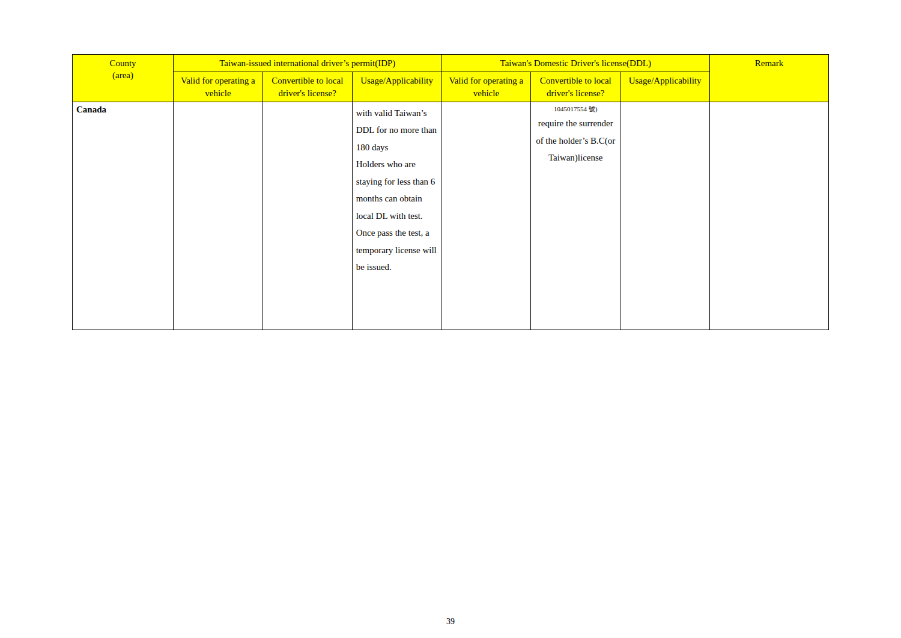| County (area) | Taiwan-issued international driver’s permit(IDP) | Taiwan's Domestic Driver's license(DDL) | Remark |
| --- | --- | --- | --- |
| Valid for operating a vehicle | Convertible to local driver's license? | Usage/Applicability | Valid for operating a vehicle | Convertible to local driver's license? | Usage/Applicability |
| Canada | | | with valid Taiwan’s DDL for no more than 180 days Holders who are staying for less than 6 months can obtain local DL with test. Once pass the test, a temporary license will be issued. | | 1045017554 號) require the surrender of the holder’s B.C(or Taiwan)license | | |
39